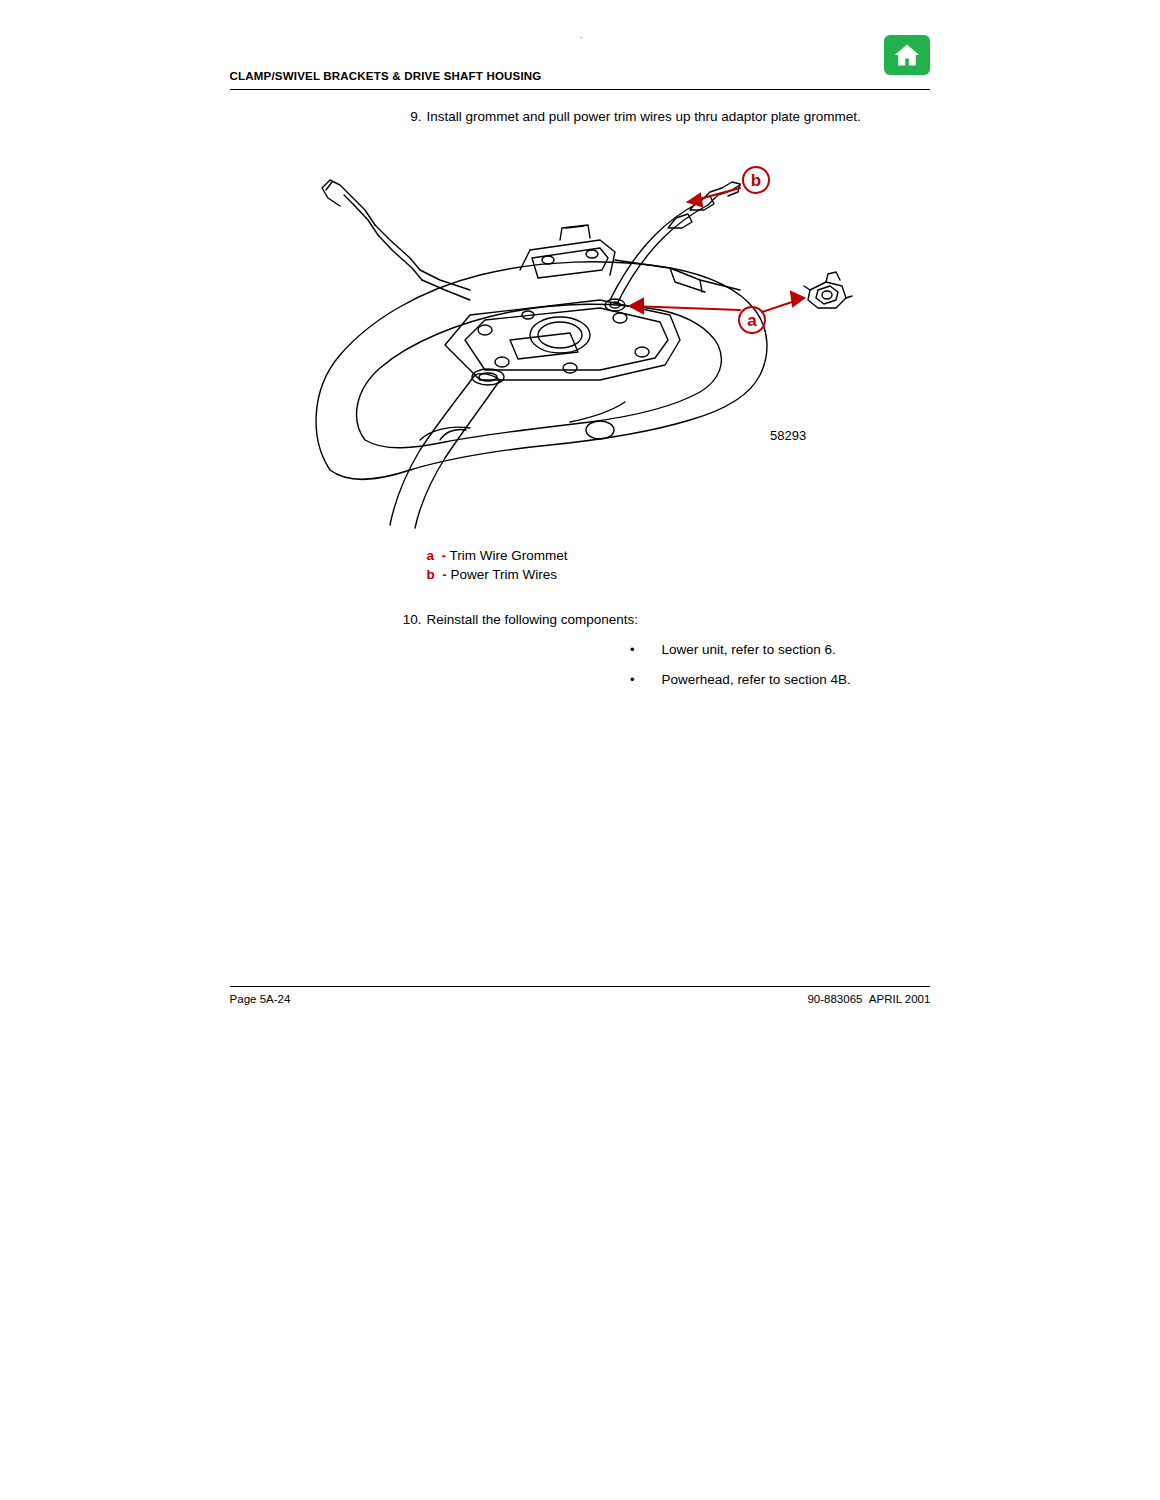.
CLAMP/SWIVEL BRACKETS & DRIVE SHAFT HOUSING
9. Install grommet and pull power trim wires up thru adaptor plate grommet.
b a 58293
a - Trim Wire Grommet
b - Power Trim Wires
10. Reinstall the following components:
Lower unit, refer to section 6.
Powerhead, refer to section 4B.
Page 5A-24
90-883065 APRIL 2001